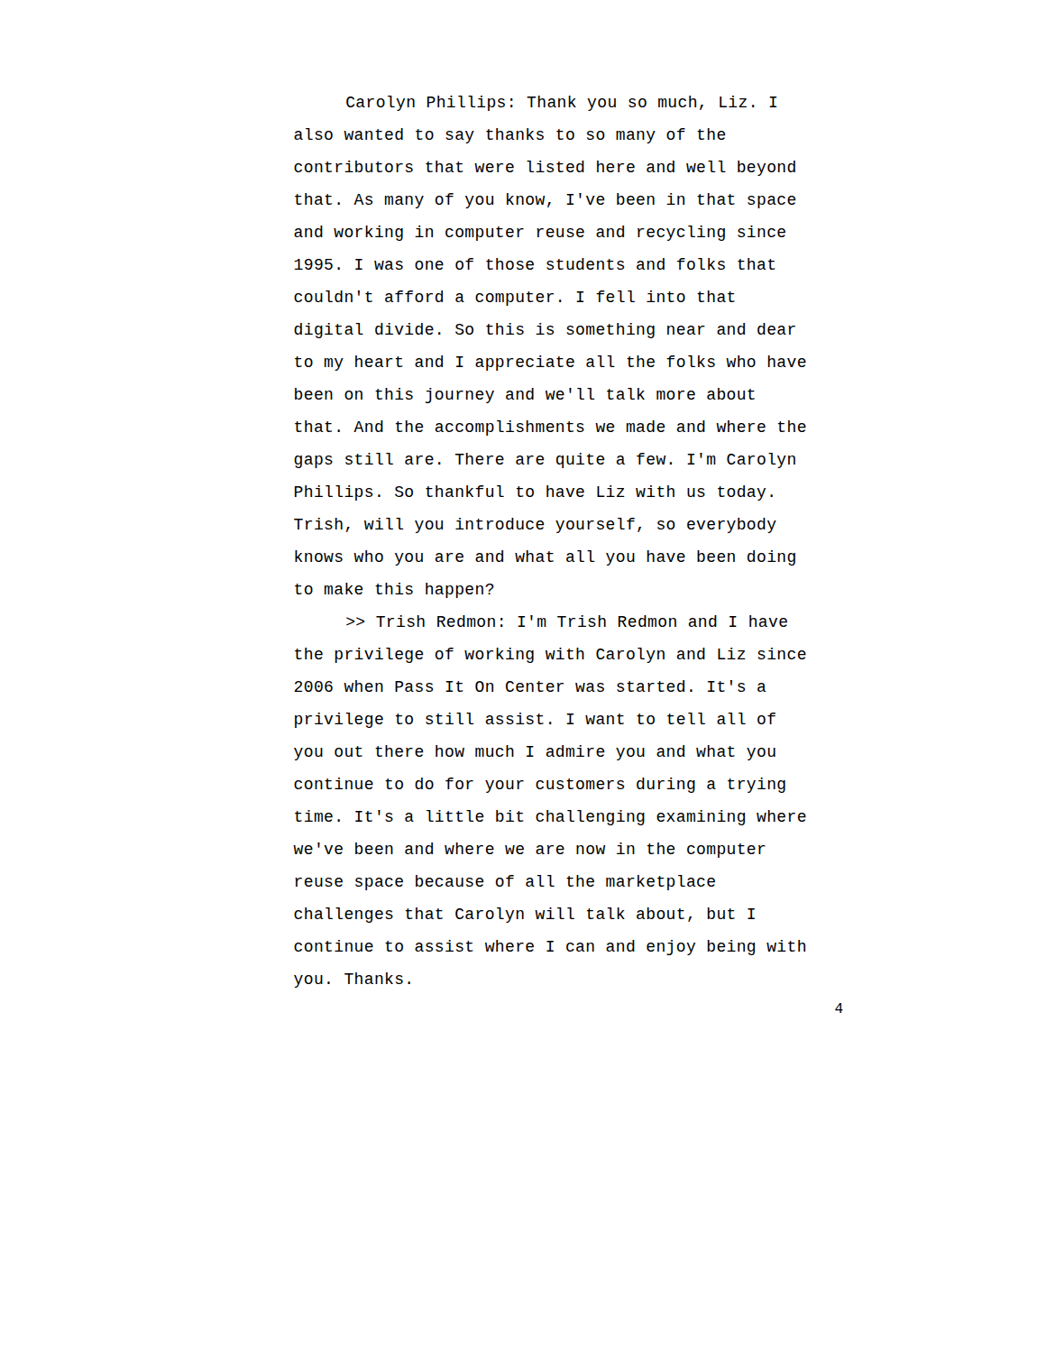Carolyn Phillips: Thank you so much, Liz. I also wanted to say thanks to so many of the contributors that were listed here and well beyond that. As many of you know, I've been in that space and working in computer reuse and recycling since 1995. I was one of those students and folks that couldn't afford a computer. I fell into that digital divide. So this is something near and dear to my heart and I appreciate all the folks who have been on this journey and we'll talk more about that. And the accomplishments we made and where the gaps still are. There are quite a few. I'm Carolyn Phillips. So thankful to have Liz with us today. Trish, will you introduce yourself, so everybody knows who you are and what all you have been doing to make this happen?
>> Trish Redmon: I'm Trish Redmon and I have the privilege of working with Carolyn and Liz since 2006 when Pass It On Center was started. It's a privilege to still assist. I want to tell all of you out there how much I admire you and what you continue to do for your customers during a trying time. It's a little bit challenging examining where we've been and where we are now in the computer reuse space because of all the marketplace challenges that Carolyn will talk about, but I continue to assist where I can and enjoy being with you. Thanks.
4